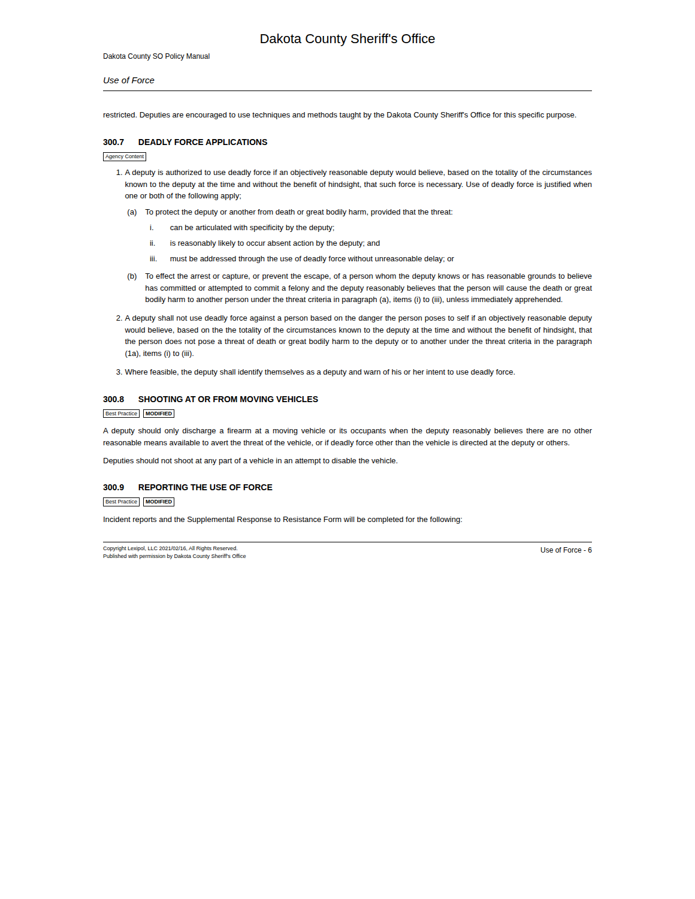Dakota County Sheriff's Office
Dakota County SO Policy Manual
Use of Force
restricted. Deputies are encouraged to use techniques and methods taught by the Dakota County Sheriff's Office for this specific purpose.
300.7 DEADLY FORCE APPLICATIONS
Agency Content
A deputy is authorized to use deadly force if an objectively reasonable deputy would believe, based on the totality of the circumstances known to the deputy at the time and without the benefit of hindsight, that such force is necessary. Use of deadly force is justified when one or both of the following apply;
To protect the deputy or another from death or great bodily harm, provided that the threat:
can be articulated with specificity by the deputy;
is reasonably likely to occur absent action by the deputy; and
must be addressed through the use of deadly force without unreasonable delay; or
To effect the arrest or capture, or prevent the escape, of a person whom the deputy knows or has reasonable grounds to believe has committed or attempted to commit a felony and the deputy reasonably believes that the person will cause the death or great bodily harm to another person under the threat criteria in paragraph (a), items (i) to (iii), unless immediately apprehended.
A deputy shall not use deadly force against a person based on the danger the person poses to self if an objectively reasonable deputy would believe, based on the the totality of the circumstances known to the deputy at the time and without the benefit of hindsight, that the person does not pose a threat of death or great bodily harm to the deputy or to another under the threat criteria in the paragraph (1a), items (i) to (iii).
Where feasible, the deputy shall identify themselves as a deputy and warn of his or her intent to use deadly force.
300.8 SHOOTING AT OR FROM MOVING VEHICLES
Best Practice MODIFIED
A deputy should only discharge a firearm at a moving vehicle or its occupants when the deputy reasonably believes there are no other reasonable means available to avert the threat of the vehicle, or if deadly force other than the vehicle is directed at the deputy or others.
Deputies should not shoot at any part of a vehicle in an attempt to disable the vehicle.
300.9 REPORTING THE USE OF FORCE
Best Practice MODIFIED
Incident reports and the Supplemental Response to Resistance Form will be completed for the following:
Copyright Lexipol, LLC 2021/02/16, All Rights Reserved.
Published with permission by Dakota County Sheriff's Office
Use of Force - 6